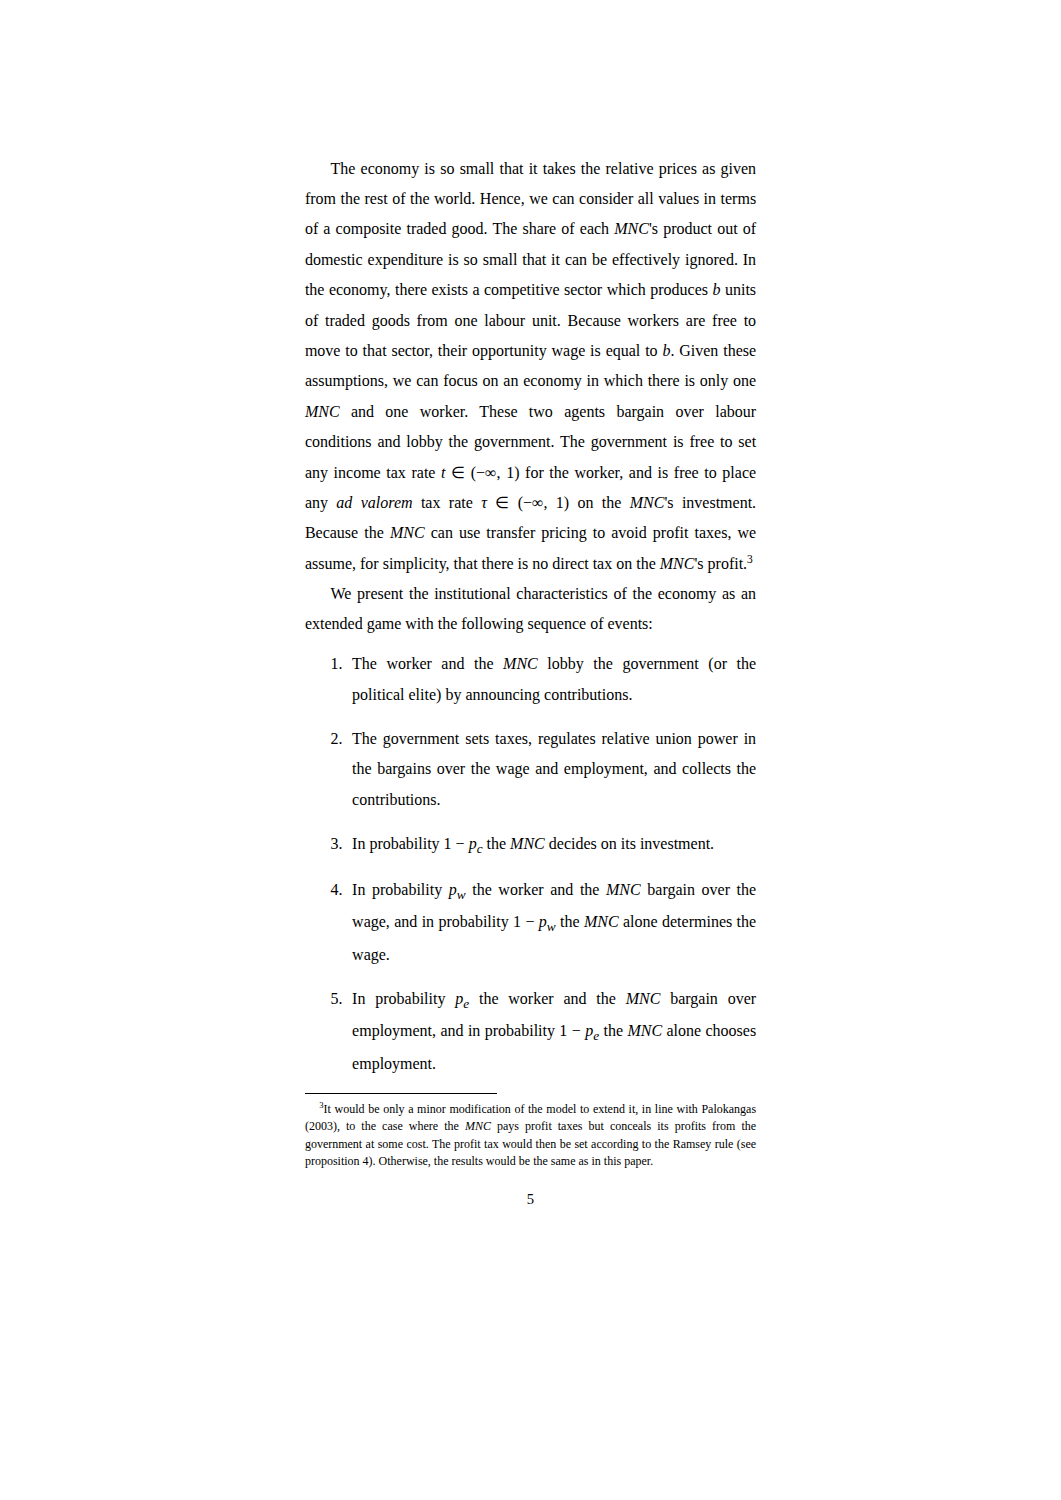The economy is so small that it takes the relative prices as given from the rest of the world. Hence, we can consider all values in terms of a composite traded good. The share of each MNC's product out of domestic expenditure is so small that it can be effectively ignored. In the economy, there exists a competitive sector which produces b units of traded goods from one labour unit. Because workers are free to move to that sector, their opportunity wage is equal to b. Given these assumptions, we can focus on an economy in which there is only one MNC and one worker. These two agents bargain over labour conditions and lobby the government. The government is free to set any income tax rate t ∈ (−∞, 1) for the worker, and is free to place any ad valorem tax rate τ ∈ (−∞, 1) on the MNC's investment. Because the MNC can use transfer pricing to avoid profit taxes, we assume, for simplicity, that there is no direct tax on the MNC's profit.3
We present the institutional characteristics of the economy as an extended game with the following sequence of events:
The worker and the MNC lobby the government (or the political elite) by announcing contributions.
The government sets taxes, regulates relative union power in the bargains over the wage and employment, and collects the contributions.
In probability 1 − pc the MNC decides on its investment.
In probability pw the worker and the MNC bargain over the wage, and in probability 1 − pw the MNC alone determines the wage.
In probability pe the worker and the MNC bargain over employment, and in probability 1 − pe the MNC alone chooses employment.
3It would be only a minor modification of the model to extend it, in line with Palokangas (2003), to the case where the MNC pays profit taxes but conceals its profits from the government at some cost. The profit tax would then be set according to the Ramsey rule (see proposition 4). Otherwise, the results would be the same as in this paper.
5